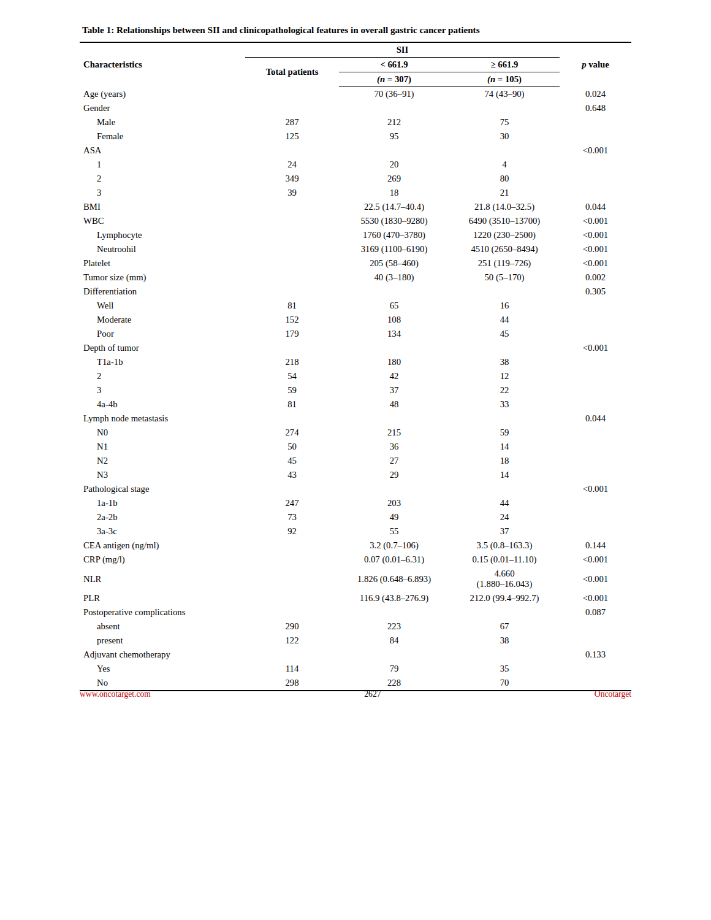Table 1: Relationships between SII and clinicopathological features in overall gastric cancer patients
| Characteristics | SII | p value |
| --- | --- | --- |
| Total patients | < 661.9 | ≥ 661.9 |
| (n = 307) | (n = 105) |
| Age (years) | | 70 (36–91) | 74 (43–90) | 0.024 |
| Gender | | | | 0.648 |
| Male | 287 | 212 | 75 | |
| Female | 125 | 95 | 30 | |
| ASA | | | | <0.001 |
| 1 | 24 | 20 | 4 | |
| 2 | 349 | 269 | 80 | |
| 3 | 39 | 18 | 21 | |
| BMI | | 22.5 (14.7–40.4) | 21.8 (14.0–32.5) | 0.044 |
| WBC | | 5530 (1830–9280) | 6490 (3510–13700) | <0.001 |
| Lymphocyte | | 1760 (470–3780) | 1220 (230–2500) | <0.001 |
| Neutroohil | | 3169 (1100–6190) | 4510 (2650–8494) | <0.001 |
| Platelet | | 205 (58–460) | 251 (119–726) | <0.001 |
| Tumor size (mm) | | 40 (3–180) | 50 (5–170) | 0.002 |
| Differentiation | | | | 0.305 |
| Well | 81 | 65 | 16 | |
| Moderate | 152 | 108 | 44 | |
| Poor | 179 | 134 | 45 | |
| Depth of tumor | | | | <0.001 |
| T1a-1b | 218 | 180 | 38 | |
| 2 | 54 | 42 | 12 | |
| 3 | 59 | 37 | 22 | |
| 4a-4b | 81 | 48 | 33 | |
| Lymph node metastasis | | | | 0.044 |
| N0 | 274 | 215 | 59 | |
| N1 | 50 | 36 | 14 | |
| N2 | 45 | 27 | 18 | |
| N3 | 43 | 29 | 14 | |
| Pathological stage | | | | <0.001 |
| 1a-1b | 247 | 203 | 44 | |
| 2a-2b | 73 | 49 | 24 | |
| 3a-3c | 92 | 55 | 37 | |
| CEA antigen (ng/ml) | | 3.2 (0.7–106) | 3.5 (0.8–163.3) | 0.144 |
| CRP (mg/l) | | 0.07 (0.01–6.31) | 0.15 (0.01–11.10) | <0.001 |
| NLR | | 1.826 (0.648–6.893) | 4.660 (1.880–16.043) | <0.001 |
| PLR | | 116.9 (43.8–276.9) | 212.0 (99.4–992.7) | <0.001 |
| Postoperative complications | | | | 0.087 |
| absent | 290 | 223 | 67 | |
| present | 122 | 84 | 38 | |
| Adjuvant chemotherapy | | | | 0.133 |
| Yes | 114 | 79 | 35 | |
| No | 298 | 228 | 70 | |
www.oncotarget.com
2627
Oncotarget